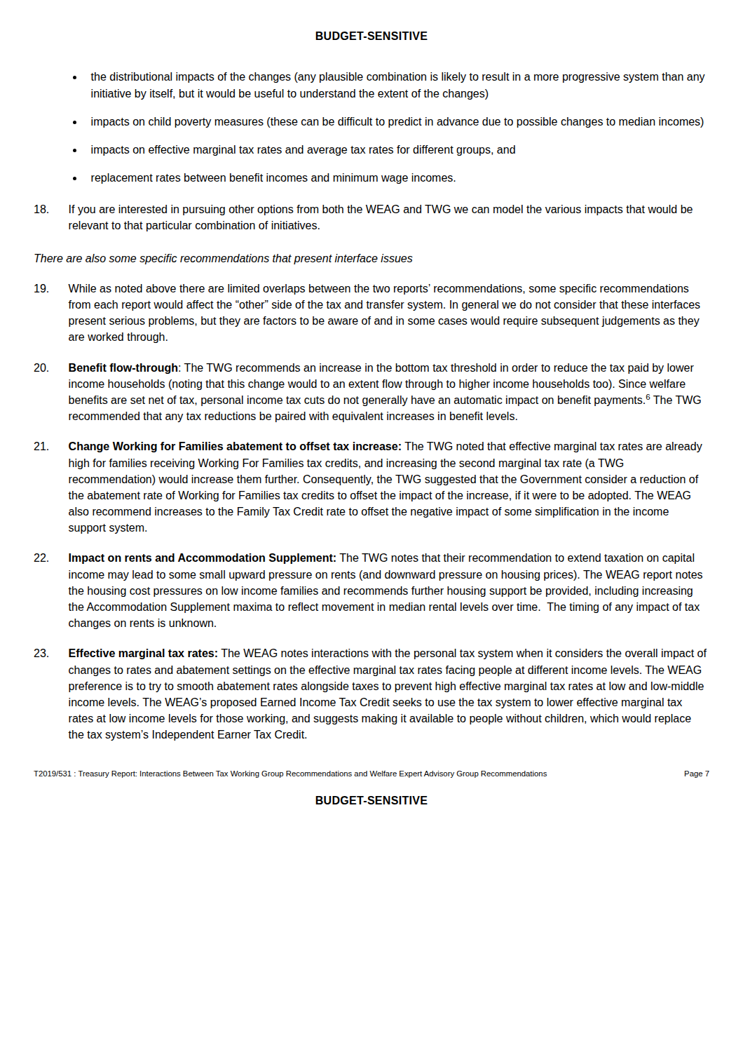BUDGET-SENSITIVE
the distributional impacts of the changes (any plausible combination is likely to result in a more progressive system than any initiative by itself, but it would be useful to understand the extent of the changes)
impacts on child poverty measures (these can be difficult to predict in advance due to possible changes to median incomes)
impacts on effective marginal tax rates and average tax rates for different groups, and
replacement rates between benefit incomes and minimum wage incomes.
18. If you are interested in pursuing other options from both the WEAG and TWG we can model the various impacts that would be relevant to that particular combination of initiatives.
There are also some specific recommendations that present interface issues
19. While as noted above there are limited overlaps between the two reports’ recommendations, some specific recommendations from each report would affect the “other” side of the tax and transfer system. In general we do not consider that these interfaces present serious problems, but they are factors to be aware of and in some cases would require subsequent judgements as they are worked through.
20. Benefit flow-through: The TWG recommends an increase in the bottom tax threshold in order to reduce the tax paid by lower income households (noting that this change would to an extent flow through to higher income households too). Since welfare benefits are set net of tax, personal income tax cuts do not generally have an automatic impact on benefit payments.6 The TWG recommended that any tax reductions be paired with equivalent increases in benefit levels.
21. Change Working for Families abatement to offset tax increase: The TWG noted that effective marginal tax rates are already high for families receiving Working For Families tax credits, and increasing the second marginal tax rate (a TWG recommendation) would increase them further. Consequently, the TWG suggested that the Government consider a reduction of the abatement rate of Working for Families tax credits to offset the impact of the increase, if it were to be adopted. The WEAG also recommend increases to the Family Tax Credit rate to offset the negative impact of some simplification in the income support system.
22. Impact on rents and Accommodation Supplement: The TWG notes that their recommendation to extend taxation on capital income may lead to some small upward pressure on rents (and downward pressure on housing prices). The WEAG report notes the housing cost pressures on low income families and recommends further housing support be provided, including increasing the Accommodation Supplement maxima to reflect movement in median rental levels over time. The timing of any impact of tax changes on rents is unknown.
23. Effective marginal tax rates: The WEAG notes interactions with the personal tax system when it considers the overall impact of changes to rates and abatement settings on the effective marginal tax rates facing people at different income levels. The WEAG preference is to try to smooth abatement rates alongside taxes to prevent high effective marginal tax rates at low and low-middle income levels. The WEAG’s proposed Earned Income Tax Credit seeks to use the tax system to lower effective marginal tax rates at low income levels for those working, and suggests making it available to people without children, which would replace the tax system’s Independent Earner Tax Credit.
Page 7 T2019/531 : Treasury Report: Interactions Between Tax Working Group Recommendations and Welfare Expert Advisory Group Recommendations
BUDGET-SENSITIVE